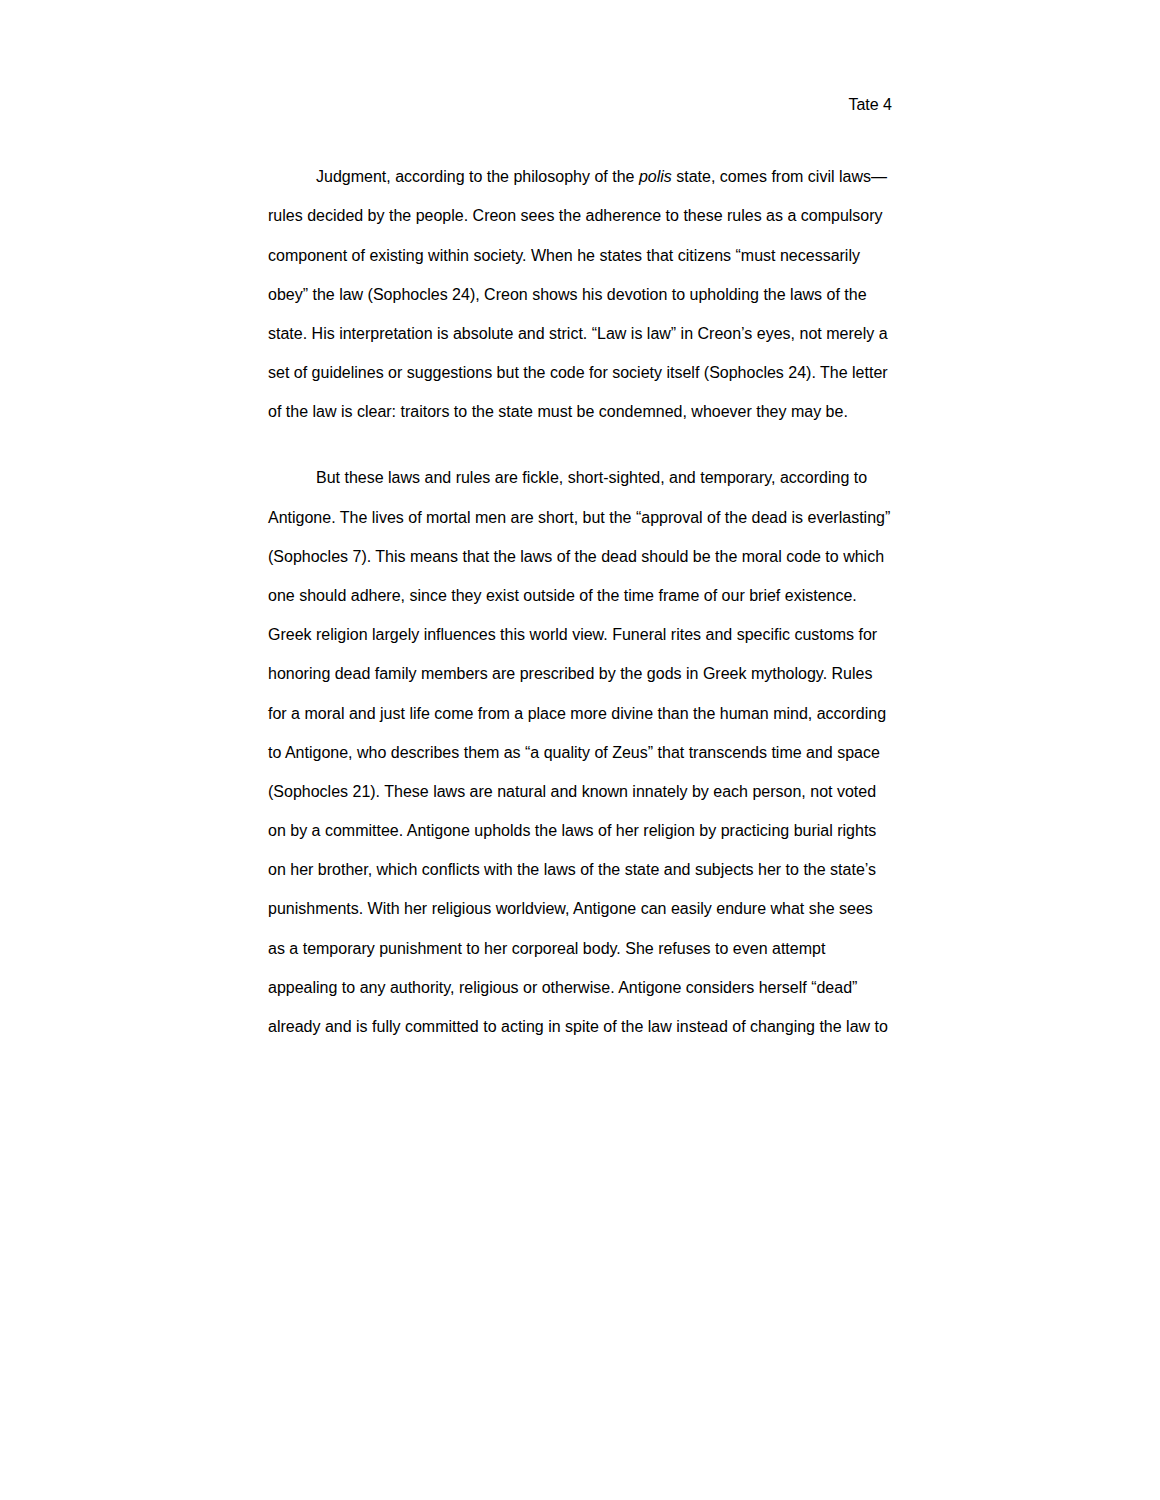Tate 4
Judgment, according to the philosophy of the polis state, comes from civil laws—rules decided by the people. Creon sees the adherence to these rules as a compulsory component of existing within society. When he states that citizens “must necessarily obey” the law (Sophocles 24), Creon shows his devotion to upholding the laws of the state. His interpretation is absolute and strict. “Law is law” in Creon’s eyes, not merely a set of guidelines or suggestions but the code for society itself (Sophocles 24). The letter of the law is clear: traitors to the state must be condemned, whoever they may be.
But these laws and rules are fickle, short-sighted, and temporary, according to Antigone. The lives of mortal men are short, but the “approval of the dead is everlasting” (Sophocles 7). This means that the laws of the dead should be the moral code to which one should adhere, since they exist outside of the time frame of our brief existence. Greek religion largely influences this world view. Funeral rites and specific customs for honoring dead family members are prescribed by the gods in Greek mythology. Rules for a moral and just life come from a place more divine than the human mind, according to Antigone, who describes them as “a quality of Zeus” that transcends time and space (Sophocles 21). These laws are natural and known innately by each person, not voted on by a committee. Antigone upholds the laws of her religion by practicing burial rights on her brother, which conflicts with the laws of the state and subjects her to the state’s punishments. With her religious worldview, Antigone can easily endure what she sees as a temporary punishment to her corporeal body. She refuses to even attempt appealing to any authority, religious or otherwise. Antigone considers herself “dead” already and is fully committed to acting in spite of the law instead of changing the law to